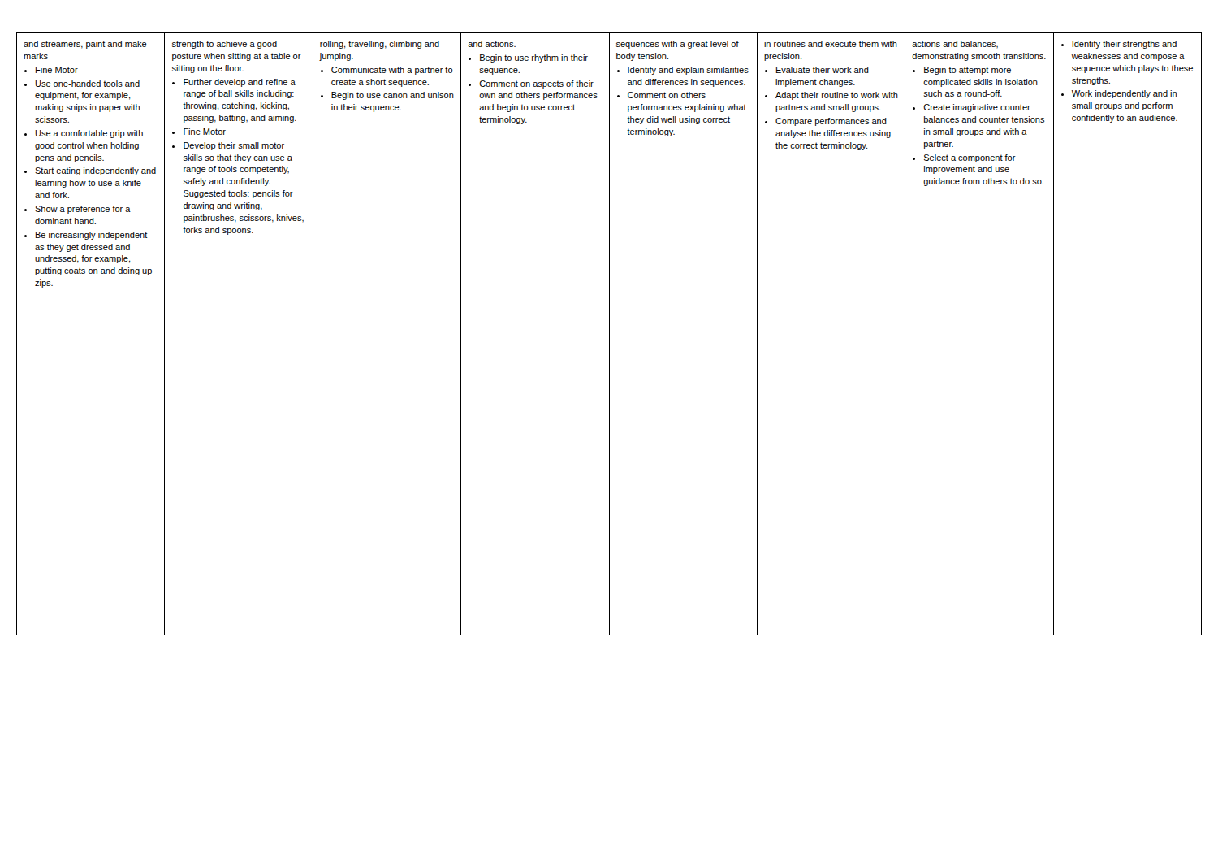| and streamers, paint and make marks Fine Motor Use one-handed tools and equipment, for example, making snips in paper with scissors. Use a comfortable grip with good control when holding pens and pencils. Start eating independently and learning how to use a knife and fork. Show a preference for a dominant hand. Be increasingly independent as they get dressed and undressed, for example, putting coats on and doing up zips. | strength to achieve a good posture when sitting at a table or sitting on the floor. Further develop and refine a range of ball skills including: throwing, catching, kicking, passing, batting, and aiming. Fine Motor Develop their small motor skills so that they can use a range of tools competently, safely and confidently. Suggested tools: pencils for drawing and writing, paintbrushes, scissors, knives, forks and spoons. | rolling, travelling, climbing and jumping. Communicate with a partner to create a short sequence. Begin to use canon and unison in their sequence. | and actions. Begin to use rhythm in their sequence. Comment on aspects of their own and others performances and begin to use correct terminology. | sequences with a great level of body tension. Identify and explain similarities and differences in sequences. Comment on others performances explaining what they did well using correct terminology. | in routines and execute them with precision. Evaluate their work and implement changes. Adapt their routine to work with partners and small groups. Compare performances and analyse the differences using the correct terminology. | actions and balances, demonstrating smooth transitions. Begin to attempt more complicated skills in isolation such as a round-off. Create imaginative counter balances and counter tensions in small groups and with a partner. Select a component for improvement and use guidance from others to do so. | Identify their strengths and weaknesses and compose a sequence which plays to these strengths. Work independently and in small groups and perform confidently to an audience. |